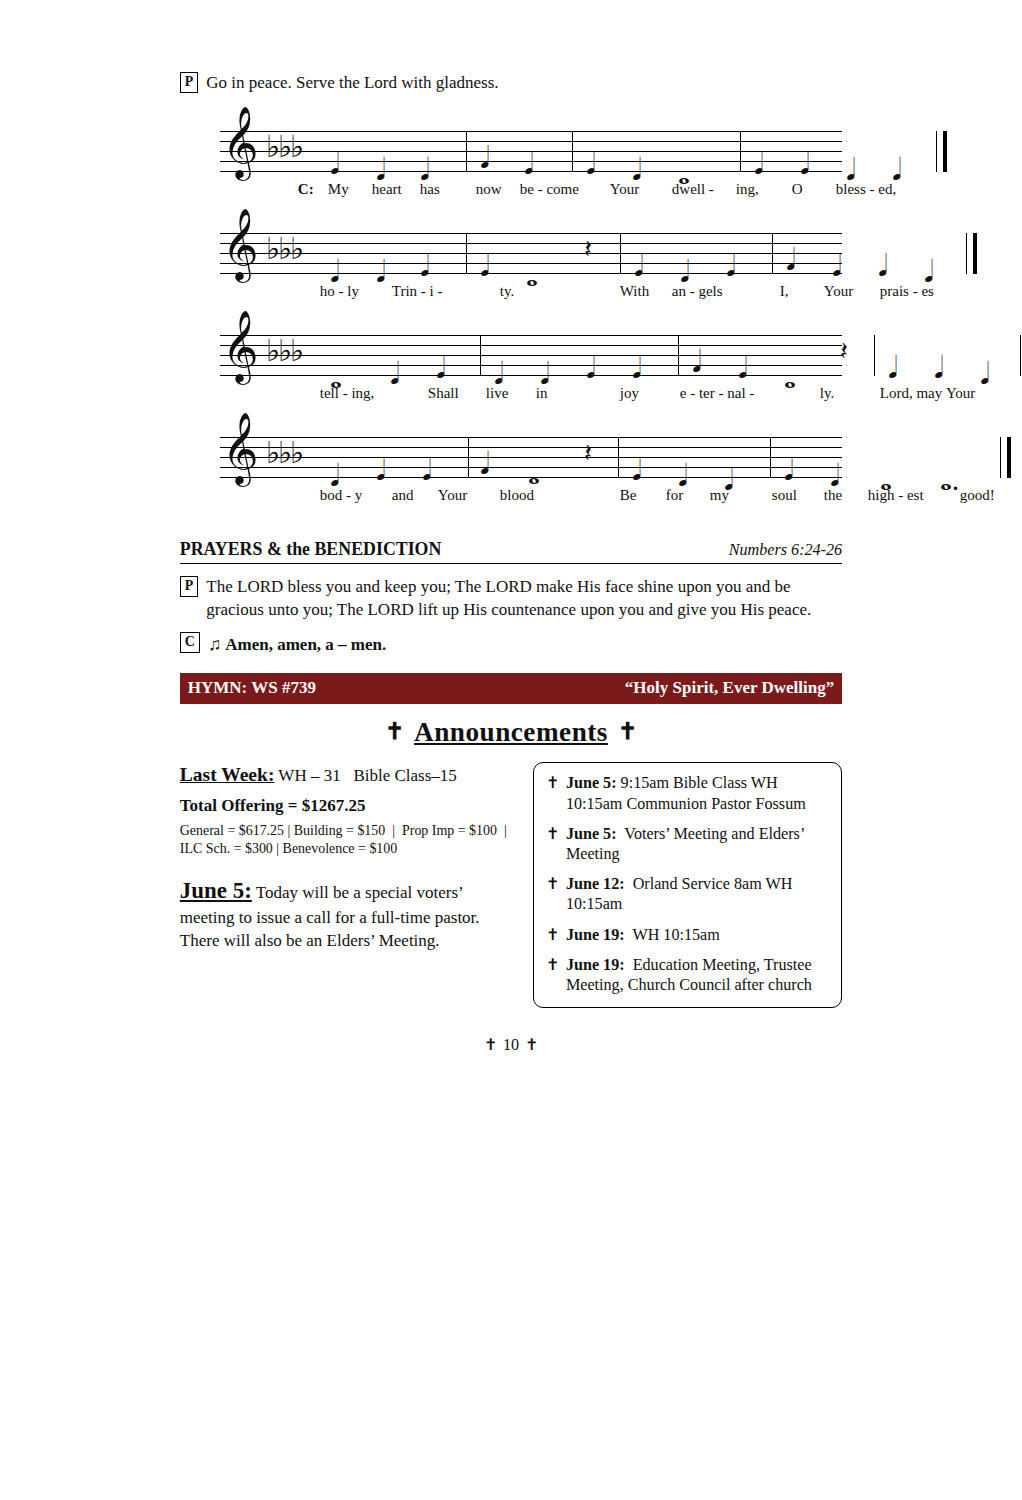P
Go in peace. Serve the Lord with gladness.
𝄞
♭♭♭
𝅘𝅥 𝅘𝅥 𝅘𝅥
𝅘𝅥 𝅘𝅥
𝅘𝅥 𝅘𝅥 𝅝
𝅘𝅥 𝅘𝅥 𝅘𝅥 𝅘𝅥
C: My heart has now be - come Your dwell - ing, O bless - ed,
𝄞
♭♭♭
𝅘𝅥 𝅘𝅥 𝅘𝅥
𝅘𝅥 𝅝 𝄽
𝅘𝅥 𝅘𝅥 𝅘𝅥
𝅘𝅥 𝅘𝅥 𝅘𝅥 𝅘𝅥
ho - ly Trin - i - ty. With an - gels I, Your prais - es
𝄞
♭♭♭
𝅝 𝅘𝅥 𝅘𝅥
𝅘𝅥 𝅘𝅥 𝅘𝅥 𝅘𝅥
𝅘𝅥 𝅘𝅥 𝅝 𝄽
𝅘𝅥 𝅘𝅥 𝅘𝅥
tell - ing, Shall live in joy e - ter - nal - ly. Lord, may Your
𝄞
♭♭♭
𝅘𝅥 𝅘𝅥 𝅘𝅥
𝅘𝅥 𝅝 𝄽
𝅘𝅥 𝅘𝅥 𝅘𝅥
𝅘𝅥 𝅘𝅥 𝅝 𝅝.
bod - y and Your blood Be for my soul the high - est good!
PRAYERS & the BENEDICTION
Numbers 6:24-26
P
The LORD bless you and keep you; The LORD make His face shine upon you and be gracious unto you; The LORD lift up His countenance upon you and give you His peace.
C
♫Amen, amen, a – men.
HYMN: WS #739 “Holy Spirit, Ever Dwelling”
✝Announcements✝
Last Week: WH – 31 Bible Class–15
Total Offering = $1267.25
General = $617.25 | Building = $150 | Prop Imp = $100 | ILC Sch. = $300 | Benevolence = $100
June 5: Today will be a special voters’ meeting to issue a call for a full-time pastor. There will also be an Elders’ Meeting.
June 5: 9:15am Bible Class WH 10:15am Communion Pastor Fossum
June 5: Voters’ Meeting and Elders’ Meeting
June 12: Orland Service 8am WH 10:15am
June 19: WH 10:15am
June 19: Education Meeting, Trustee Meeting, Church Council after church
✝10✝